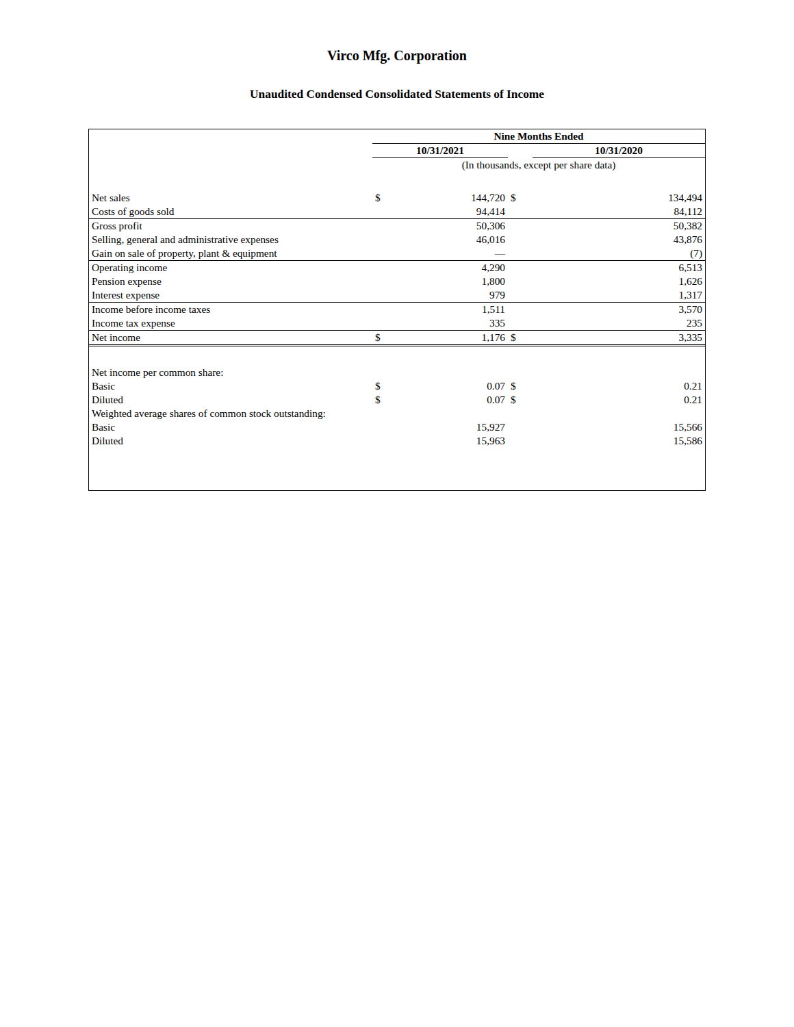Virco Mfg. Corporation
Unaudited Condensed Consolidated Statements of Income
| | | Nine Months Ended |
| | | 10/31/2021 | | 10/31/2020 |
| | | (In thousands, except per share data) |
| Net sales | | $ | 144,720 | $ | | 134,494 |
| Costs of goods sold | | | 94,414 | | | 84,112 |
| Gross profit | | | 50,306 | | | 50,382 |
| Selling, general and administrative expenses | | | 46,016 | | | 43,876 |
| Gain on sale of property, plant & equipment | | | — | | | (7) |
| Operating income | | | 4,290 | | | 6,513 |
| Pension expense | | | 1,800 | | | 1,626 |
| Interest expense | | | 979 | | | 1,317 |
| Income before income taxes | | | 1,511 | | | 3,570 |
| Income tax expense | | | 335 | | | 235 |
| Net income | | $ | 1,176 | $ | | 3,335 |
| Net income per common share: | | | | | | |
| Basic | | $ | 0.07 | $ | | 0.21 |
| Diluted | | $ | 0.07 | $ | | 0.21 |
| Weighted average shares of common stock outstanding: | | | | | | |
| Basic | | | 15,927 | | | 15,566 |
| Diluted | | | 15,963 | | | 15,586 |